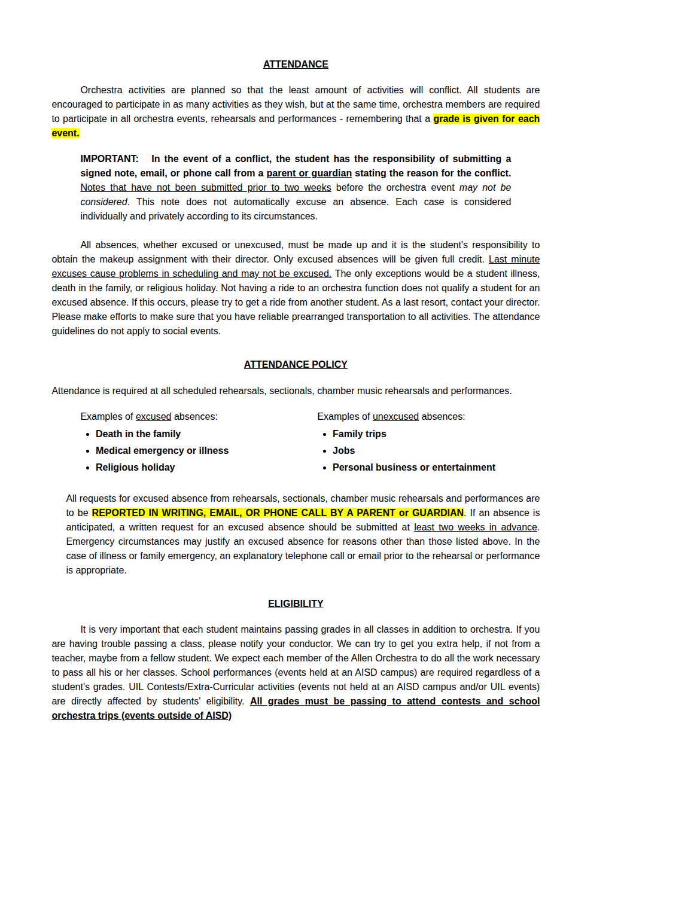ATTENDANCE
Orchestra activities are planned so that the least amount of activities will conflict. All students are encouraged to participate in as many activities as they wish, but at the same time, orchestra members are required to participate in all orchestra events, rehearsals and performances - remembering that a grade is given for each event.
IMPORTANT: In the event of a conflict, the student has the responsibility of submitting a signed note, email, or phone call from a parent or guardian stating the reason for the conflict. Notes that have not been submitted prior to two weeks before the orchestra event may not be considered. This note does not automatically excuse an absence. Each case is considered individually and privately according to its circumstances.
All absences, whether excused or unexcused, must be made up and it is the student's responsibility to obtain the makeup assignment with their director. Only excused absences will be given full credit. Last minute excuses cause problems in scheduling and may not be excused. The only exceptions would be a student illness, death in the family, or religious holiday. Not having a ride to an orchestra function does not qualify a student for an excused absence. If this occurs, please try to get a ride from another student. As a last resort, contact your director. Please make efforts to make sure that you have reliable prearranged transportation to all activities. The attendance guidelines do not apply to social events.
ATTENDANCE POLICY
Attendance is required at all scheduled rehearsals, sectionals, chamber music rehearsals and performances.
Examples of excused absences:
Death in the family
Medical emergency or illness
Religious holiday
Examples of unexcused absences:
Family trips
Jobs
Personal business or entertainment
All requests for excused absence from rehearsals, sectionals, chamber music rehearsals and performances are to be REPORTED IN WRITING, EMAIL, OR PHONE CALL BY A PARENT or GUARDIAN. If an absence is anticipated, a written request for an excused absence should be submitted at least two weeks in advance. Emergency circumstances may justify an excused absence for reasons other than those listed above. In the case of illness or family emergency, an explanatory telephone call or email prior to the rehearsal or performance is appropriate.
ELIGIBILITY
It is very important that each student maintains passing grades in all classes in addition to orchestra. If you are having trouble passing a class, please notify your conductor. We can try to get you extra help, if not from a teacher, maybe from a fellow student. We expect each member of the Allen Orchestra to do all the work necessary to pass all his or her classes. School performances (events held at an AISD campus) are required regardless of a student's grades. UIL Contests/Extra-Curricular activities (events not held at an AISD campus and/or UIL events) are directly affected by students' eligibility. All grades must be passing to attend contests and school orchestra trips (events outside of AISD)